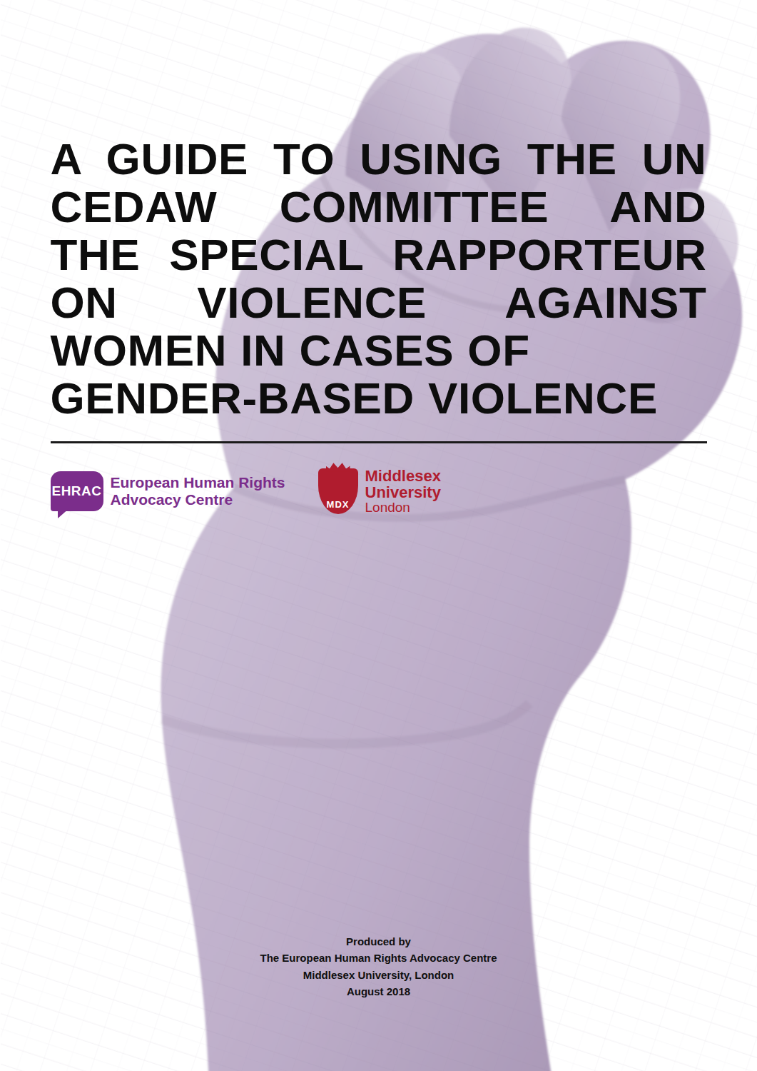A Guide to Using the UN CEDAW Committee and the Special Rapporteur on Violence Against Women in Cases of Gender-Based Violence
EHRAC
European Human Rights Advocacy Centre
MDX
Middlesex University London
Produced by
The European Human Rights Advocacy Centre
Middlesex University, London
August 2018